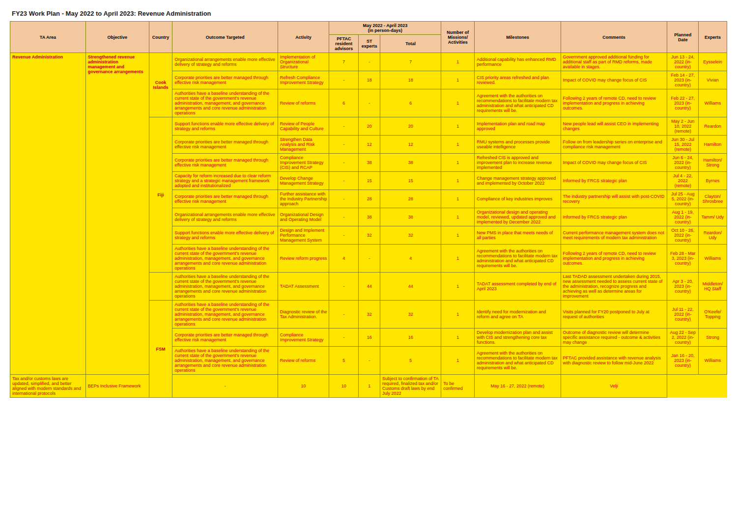FY23 Work Plan - May 2022 to April 2023: Revenue Administration
| TA Area | Objective | Country | Outcome Targeted | Activity | May 2022 - April 2023 (in person-days) | Number of Missions/ Activities | Milestones | Comments | Planned Date | Experts |
| --- | --- | --- | --- | --- | --- | --- | --- | --- | --- | --- |
| PFTAC resident advisors | ST experts | Total |
| Revenue Administration | Strengthened revenue administration management and governance arrangements | Cook Islands | Organizational arrangements enable more effective delivery of strategy and reforms | Implementation of Organizational Structure | 7 | - | 7 | 1 | Additional capability has enhanced RMD performance | Government approved additional funding for additional staff as part of RMD reforms, made available in stages. | Jun 13 - 24, 2022 (in-country) | Eysselein |
| Corporate priorities are better managed through effective risk management | Refresh Compliance Improvement Strategy | - | 18 | 18 | 1 | CIS priority areas refreshed and plan reviewed. | Impact of COVID may change focus of CIS | Feb 14 - 27, 2023 (in-country) | Vivian |
| Authorities have a baseline understanding of the current state of the government's revenue administration, management, and governance arrangements and core revenue administration operations | Review of reforms | 6 | - | 6 | 1 | Agreement with the authorities on recommendations to facilitate modern tax administration and what anticipated CD requirements will be. | Following 2 years of remote CD, need to review implementation and progress in achieving outcomes. | Feb 22 - 27, 2023 (in-country) | Williams |
| Fiji | Support functions enable more effective delivery of strategy and reforms | Review of People Capability and Culture | - | 20 | 20 | 1 | Implementation plan and road map approved | New people lead will assist CEO in implementing changes | May 2 - Jun 10, 2022 (remote) | Reardon |
| Corporate priorities are better managed through effective risk management | Strengthen Data Analysis and Risk Management | - | 12 | 12 | 1 | RMU systems and processes provide useable intelligence | Follow on from leadership series on enterprise and compliance risk management | Jun 30 - Jul 15, 2022 (remote) | Hamilton |
| Corporate priorities are better managed through effective risk management | Compliance Improvement Strategy (CIS) and RCAP | - | 38 | 38 | 1 | Refreshed CIS is approved and improvement plan to increase revenue implemented | Impact of COVID may change focus of CIS | Jun 6 - 24, 2022 (in-country) | Hamilton/ Strong |
| Capacity for reform increased due to clear reform strategy and a strategic management framework adopted and institutionalized | Develop Change Management Strategy | - | 15 | 15 | 1 | Change management strategy approved and implemented by October 2022 | Informed by FRCS strategic plan | Jul 4 - 22, 2022 (remote) | Byrnes |
| Corporate priorities are better managed through effective risk management | Further assistance with the Industry Partnership approach | - | 28 | 28 | 1 | Compliance of key industries improves | The industry partnership will assist with post-COVID recovery | Jul 25 - Aug 5, 2022 (in-country) | Clayton/ Shrosbree |
| Organizational arrangements enable more effective delivery of strategy and reforms | Organizational Design and Operating Model | - | 38 | 38 | 1 | Organizational design and operating model, reviewed, updated approved and implemented by December 2022 | Informed by FRCS strategic plan | Aug 1 - 19, 2022 (in-country) | Tamm/ Udy |
| Support functions enable more effective delivery of strategy and reforms | Design and Implement Performance Management System | - | 32 | 32 | 1 | New PMS in place that meets needs of all parties | Current performance management system does not meet requirements of modern tax administration | Oct 10 - 26, 2022 (in-country) | Reardon/ Udy |
| Authorities have a baseline understanding of the current state of the government's revenue administration, management, and governance arrangements and core revenue administration operations | Review reform progress | 4 | - | 4 | 1 | Agreement with the authorities on recommendations to facilitate modern tax administration and what anticipated CD requirements will be. | Following 2 years of remote CD, need to review implementation and progress in achieving outcomes. | Feb 28 - Mar 3, 2023 (in-country) | Williams |
| | Authorities have a baseline understanding of the current state of the government's revenue administration, management, and governance arrangements and core revenue administration operations | TADAT Assessment | - | 44 | 44 | 1 | TADAT assessment completed by end of April 2023 | Last TADAD assessment undertaken during 2015, new assessment needed to assess current state of the administration, recognize progress and achieving as well as determine areas for improvement | Apr 3 - 20, 2023 (in-country) | Middleton/ HQ Staff |
| FSM | Authorities have a baseline understanding of the current state of the government's revenue administration, management, and governance arrangements and core revenue administration operations | Diagnostic review of the Tax Administration. | - | 32 | 32 | 1 | Identify need for modernization and reform and agree on TA | Visits planned for FY20 postponed to July at request of authorities | Jul 11 - 22, 2022 (in-country) | O'Keefe/ Topping |
| Corporate priorities are better managed through effective risk management | Compliance Improvement Strategy | - | 16 | 16 | 1 | Develop modernization plan and assist with CIS and strengthening core tax functions. | Outcome of diagnostic review will determine specific assistance required - outcome & activities may change | Aug 22 - Sep 2, 2022 (in-country) | Strong |
| Authorities have a baseline understanding of the current state of the government's revenue administration, management, and governance arrangements and core revenue administration operations | Review of reforms | 5 | - | 5 | 1 | Agreement with the authorities on recommendations to facilitate modern tax administration and what anticipated CD requirements will be. | PFTAC provided assistance with revenue analysis with diagnostic review to follow mid-June 2022 | Jan 16 - 20, 2023 (in-country) | Williams |
| Tax and/or customs laws are updated, simplified, and better aligned with modern standards and international protocols | BEPs Inclusive Framework | - | 10 | 10 | 1 | Subject to confirmation of TA required, finalized tax and/or Customs draft laws by end July 2022 | To be confirmed | May 16 - 27, 2022 (remote) | Velji |